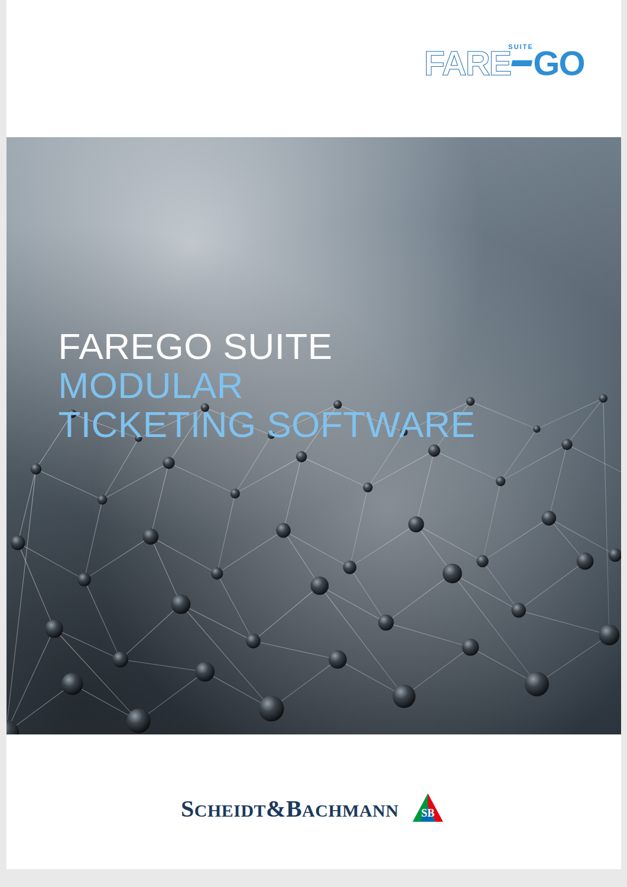SUITE FARE GO
FAREGO SUITE MODULAR TICKETING SOFTWARE
SCHEIDT&BACHMANN SB